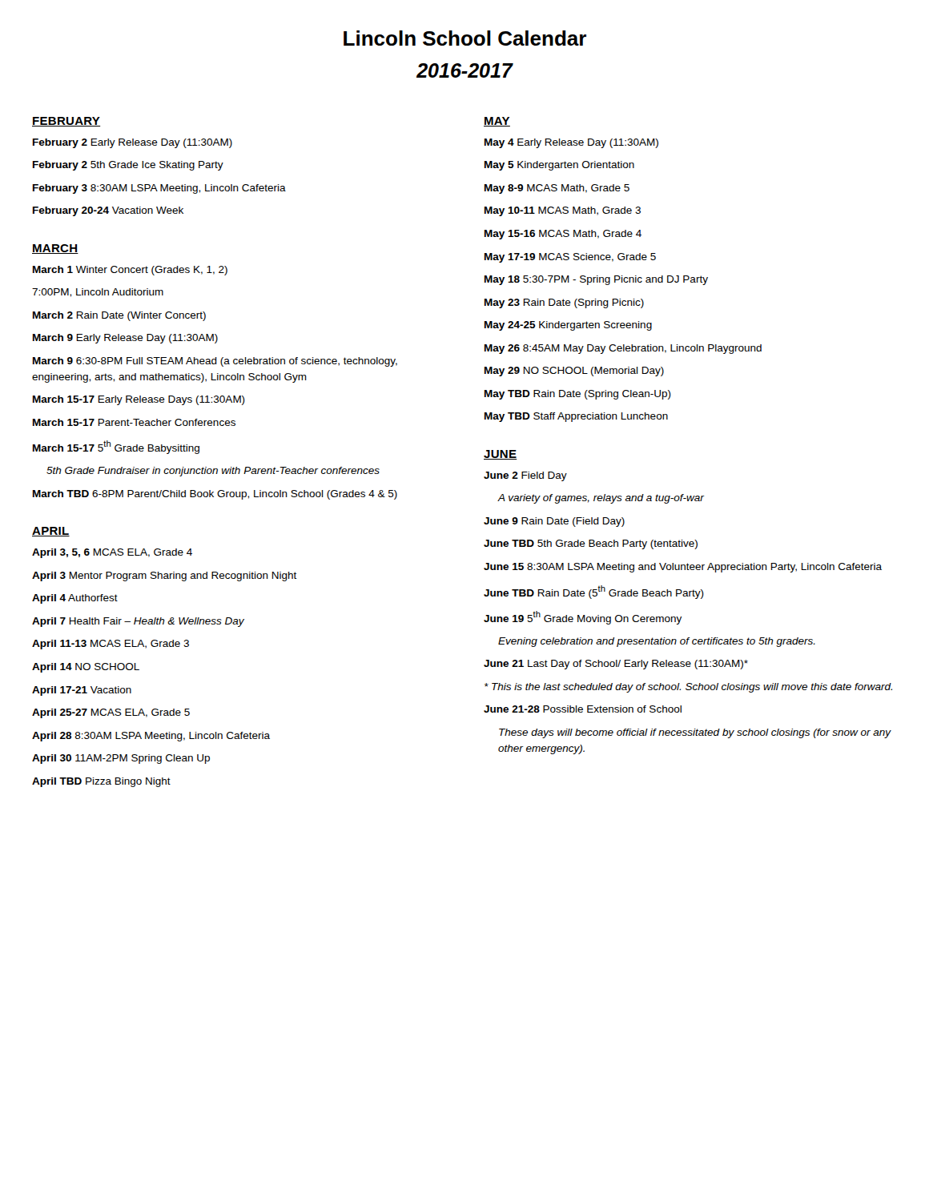Lincoln School Calendar2016-2017
FEBRUARY
February 2 Early Release Day (11:30AM)
February 2 5th Grade Ice Skating Party
February 3 8:30AM LSPA Meeting, Lincoln Cafeteria
February 20-24 Vacation Week
MARCH
March 1 Winter Concert (Grades K, 1, 2)
7:00PM, Lincoln Auditorium
March 2 Rain Date (Winter Concert)
March 9 Early Release Day (11:30AM)
March 9 6:30-8PM Full STEAM Ahead (a celebration of science, technology, engineering, arts, and mathematics), Lincoln School Gym
March 15-17 Early Release Days (11:30AM)
March 15-17 Parent-Teacher Conferences
March 15-17 5th Grade Babysitting
5th Grade Fundraiser in conjunction with Parent-Teacher conferences
March TBD 6-8PM Parent/Child Book Group, Lincoln School (Grades 4 & 5)
APRIL
April 3, 5, 6 MCAS ELA, Grade 4
April 3 Mentor Program Sharing and Recognition Night
April 4 Authorfest
April 7 Health Fair – Health & Wellness Day
April 11-13 MCAS ELA, Grade 3
April 14 NO SCHOOL
April 17-21 Vacation
April 25-27 MCAS ELA, Grade 5
April 28 8:30AM LSPA Meeting, Lincoln Cafeteria
April 30 11AM-2PM Spring Clean Up
April TBD Pizza Bingo Night
MAY
May 4 Early Release Day (11:30AM)
May 5 Kindergarten Orientation
May 8-9 MCAS Math, Grade 5
May 10-11 MCAS Math, Grade 3
May 15-16 MCAS Math, Grade 4
May 17-19 MCAS Science, Grade 5
May 18 5:30-7PM - Spring Picnic and DJ Party
May 23 Rain Date (Spring Picnic)
May 24-25 Kindergarten Screening
May 26 8:45AM May Day Celebration, Lincoln Playground
May 29 NO SCHOOL (Memorial Day)
May TBD Rain Date (Spring Clean-Up)
May TBD Staff Appreciation Luncheon
JUNE
June 2 Field Day
A variety of games, relays and a tug-of-war
June 9 Rain Date (Field Day)
June TBD 5th Grade Beach Party (tentative)
June 15 8:30AM LSPA Meeting and Volunteer Appreciation Party, Lincoln Cafeteria
June TBD Rain Date (5th Grade Beach Party)
June 19 5th Grade Moving On Ceremony
Evening celebration and presentation of certificates to 5th graders.
June 21 Last Day of School/ Early Release (11:30AM)*
* This is the last scheduled day of school. School closings will move this date forward.
June 21-28 Possible Extension of School
These days will become official if necessitated by school closings (for snow or any other emergency).